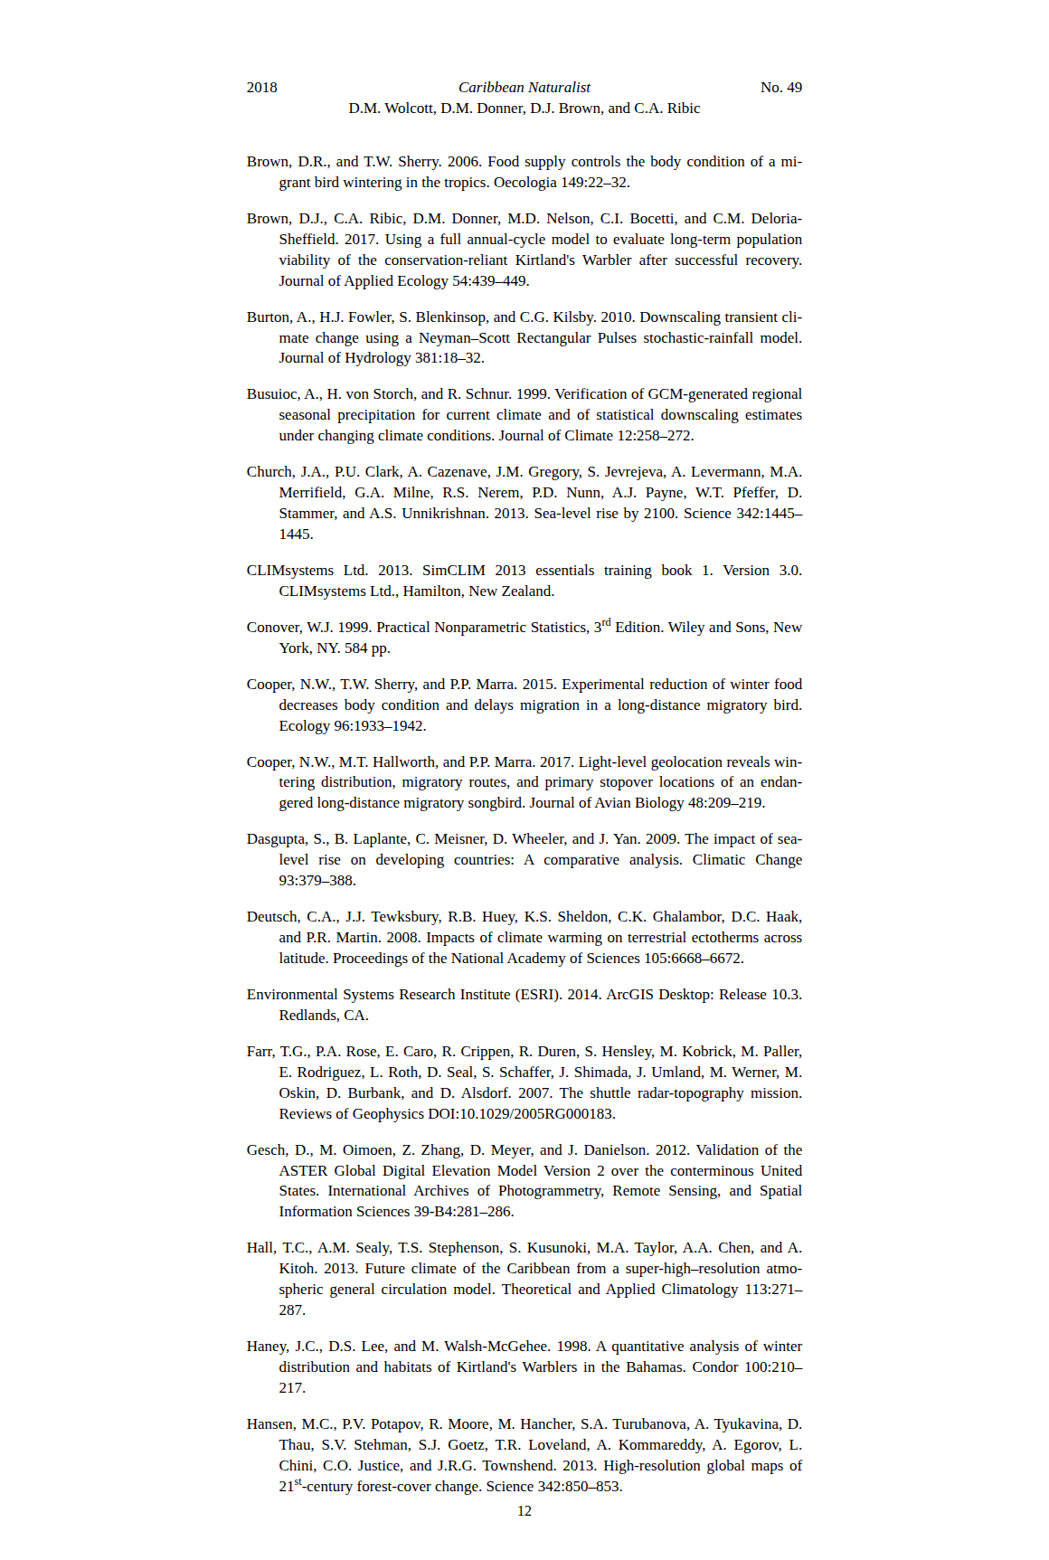2018
Caribbean Naturalist
No. 49
D.M. Wolcott, D.M. Donner, D.J. Brown, and C.A. Ribic
Brown, D.R., and T.W. Sherry. 2006. Food supply controls the body condition of a migrant bird wintering in the tropics. Oecologia 149:22–32.
Brown, D.J., C.A. Ribic, D.M. Donner, M.D. Nelson, C.I. Bocetti, and C.M. Deloria-Sheffield. 2017. Using a full annual-cycle model to evaluate long-term population viability of the conservation-reliant Kirtland's Warbler after successful recovery. Journal of Applied Ecology 54:439–449.
Burton, A., H.J. Fowler, S. Blenkinsop, and C.G. Kilsby. 2010. Downscaling transient climate change using a Neyman–Scott Rectangular Pulses stochastic-rainfall model. Journal of Hydrology 381:18–32.
Busuioc, A., H. von Storch, and R. Schnur. 1999. Verification of GCM-generated regional seasonal precipitation for current climate and of statistical downscaling estimates under changing climate conditions. Journal of Climate 12:258–272.
Church, J.A., P.U. Clark, A. Cazenave, J.M. Gregory, S. Jevrejeva, A. Levermann, M.A. Merrifield, G.A. Milne, R.S. Nerem, P.D. Nunn, A.J. Payne, W.T. Pfeffer, D. Stammer, and A.S. Unnikrishnan. 2013. Sea-level rise by 2100. Science 342:1445–1445.
CLIMsystems Ltd. 2013. SimCLIM 2013 essentials training book 1. Version 3.0. CLIMsystems Ltd., Hamilton, New Zealand.
Conover, W.J. 1999. Practical Nonparametric Statistics, 3rd Edition. Wiley and Sons, New York, NY. 584 pp.
Cooper, N.W., T.W. Sherry, and P.P. Marra. 2015. Experimental reduction of winter food decreases body condition and delays migration in a long-distance migratory bird. Ecology 96:1933–1942.
Cooper, N.W., M.T. Hallworth, and P.P. Marra. 2017. Light-level geolocation reveals wintering distribution, migratory routes, and primary stopover locations of an endangered long-distance migratory songbird. Journal of Avian Biology 48:209–219.
Dasgupta, S., B. Laplante, C. Meisner, D. Wheeler, and J. Yan. 2009. The impact of sea-level rise on developing countries: A comparative analysis. Climatic Change 93:379–388.
Deutsch, C.A., J.J. Tewksbury, R.B. Huey, K.S. Sheldon, C.K. Ghalambor, D.C. Haak, and P.R. Martin. 2008. Impacts of climate warming on terrestrial ectotherms across latitude. Proceedings of the National Academy of Sciences 105:6668–6672.
Environmental Systems Research Institute (ESRI). 2014. ArcGIS Desktop: Release 10.3. Redlands, CA.
Farr, T.G., P.A. Rose, E. Caro, R. Crippen, R. Duren, S. Hensley, M. Kobrick, M. Paller, E. Rodriguez, L. Roth, D. Seal, S. Schaffer, J. Shimada, J. Umland, M. Werner, M. Oskin, D. Burbank, and D. Alsdorf. 2007. The shuttle radar-topography mission. Reviews of Geophysics DOI:10.1029/2005RG000183.
Gesch, D., M. Oimoen, Z. Zhang, D. Meyer, and J. Danielson. 2012. Validation of the ASTER Global Digital Elevation Model Version 2 over the conterminous United States. International Archives of Photogrammetry, Remote Sensing, and Spatial Information Sciences 39-B4:281–286.
Hall, T.C., A.M. Sealy, T.S. Stephenson, S. Kusunoki, M.A. Taylor, A.A. Chen, and A. Kitoh. 2013. Future climate of the Caribbean from a super-high–resolution atmospheric general circulation model. Theoretical and Applied Climatology 113:271–287.
Haney, J.C., D.S. Lee, and M. Walsh-McGehee. 1998. A quantitative analysis of winter distribution and habitats of Kirtland's Warblers in the Bahamas. Condor 100:210–217.
Hansen, M.C., P.V. Potapov, R. Moore, M. Hancher, S.A. Turubanova, A. Tyukavina, D. Thau, S.V. Stehman, S.J. Goetz, T.R. Loveland, A. Kommareddy, A. Egorov, L. Chini, C.O. Justice, and J.R.G. Townshend. 2013. High-resolution global maps of 21st-century forest-cover change. Science 342:850–853.
12